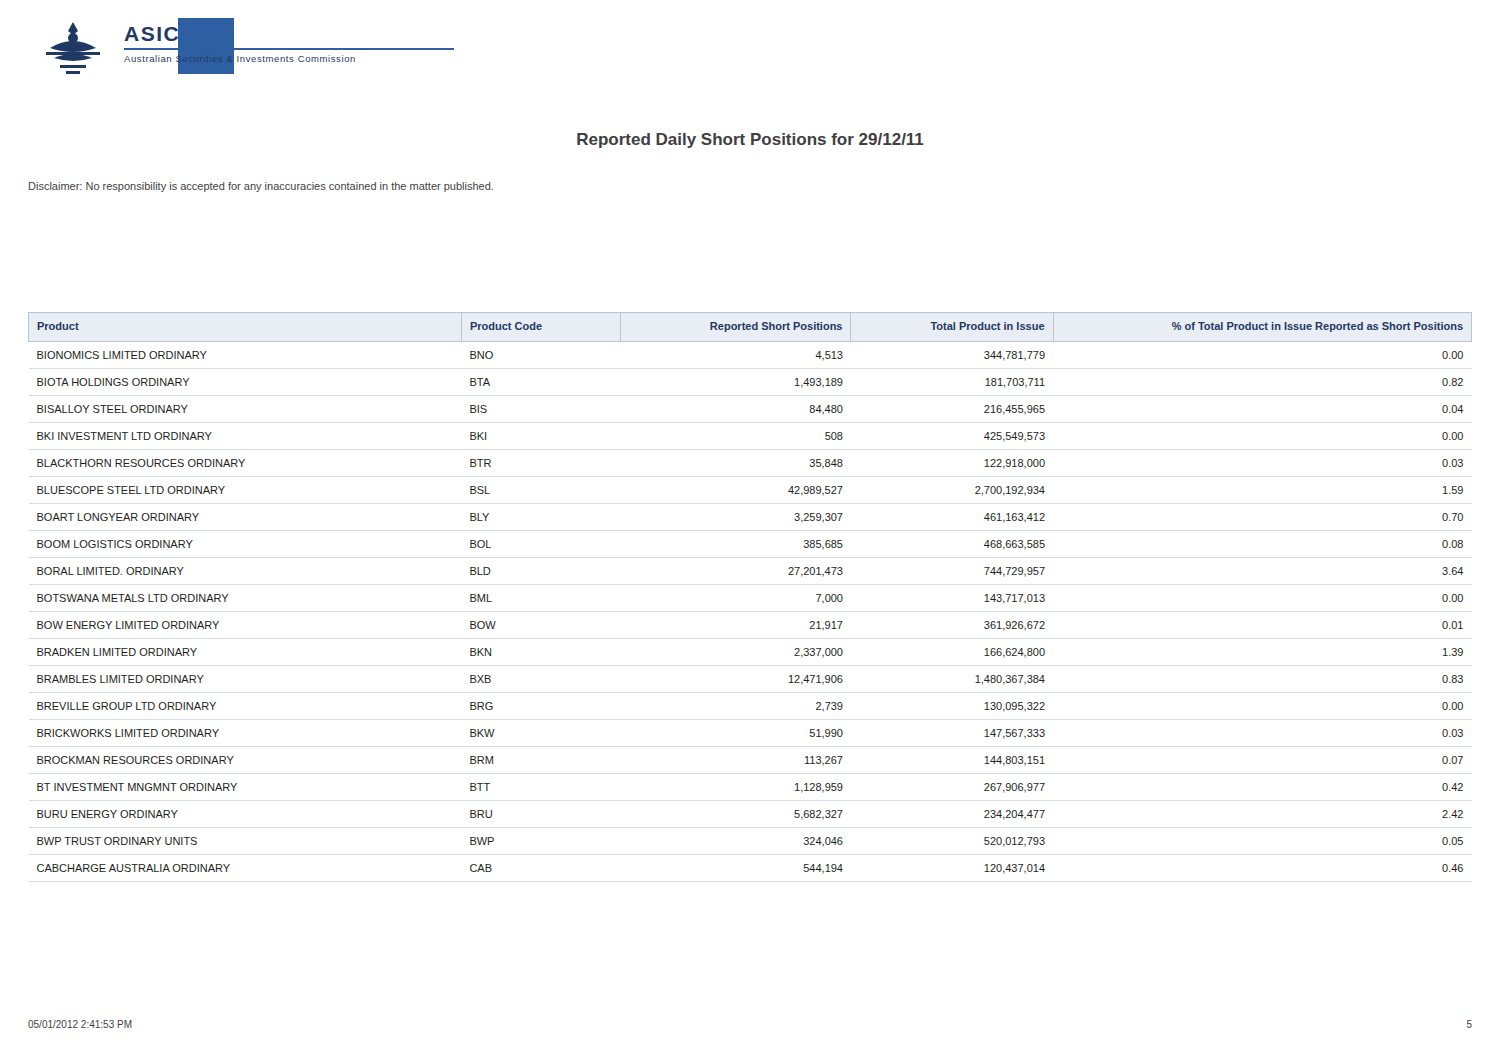ASIC
Australian Securities & Investments Commission
Reported Daily Short Positions for 29/12/11
Disclaimer: No responsibility is accepted for any inaccuracies contained in the matter published.
| Product | Product Code | Reported Short Positions | Total Product in Issue | % of Total Product in Issue Reported as Short Positions |
| --- | --- | --- | --- | --- |
| BIONOMICS LIMITED ORDINARY | BNO | 4,513 | 344,781,779 | 0.00 |
| BIOTA HOLDINGS ORDINARY | BTA | 1,493,189 | 181,703,711 | 0.82 |
| BISALLOY STEEL ORDINARY | BIS | 84,480 | 216,455,965 | 0.04 |
| BKI INVESTMENT LTD ORDINARY | BKI | 508 | 425,549,573 | 0.00 |
| BLACKTHORN RESOURCES ORDINARY | BTR | 35,848 | 122,918,000 | 0.03 |
| BLUESCOPE STEEL LTD ORDINARY | BSL | 42,989,527 | 2,700,192,934 | 1.59 |
| BOART LONGYEAR ORDINARY | BLY | 3,259,307 | 461,163,412 | 0.70 |
| BOOM LOGISTICS ORDINARY | BOL | 385,685 | 468,663,585 | 0.08 |
| BORAL LIMITED. ORDINARY | BLD | 27,201,473 | 744,729,957 | 3.64 |
| BOTSWANA METALS LTD ORDINARY | BML | 7,000 | 143,717,013 | 0.00 |
| BOW ENERGY LIMITED ORDINARY | BOW | 21,917 | 361,926,672 | 0.01 |
| BRADKEN LIMITED ORDINARY | BKN | 2,337,000 | 166,624,800 | 1.39 |
| BRAMBLES LIMITED ORDINARY | BXB | 12,471,906 | 1,480,367,384 | 0.83 |
| BREVILLE GROUP LTD ORDINARY | BRG | 2,739 | 130,095,322 | 0.00 |
| BRICKWORKS LIMITED ORDINARY | BKW | 51,990 | 147,567,333 | 0.03 |
| BROCKMAN RESOURCES ORDINARY | BRM | 113,267 | 144,803,151 | 0.07 |
| BT INVESTMENT MNGMNT ORDINARY | BTT | 1,128,959 | 267,906,977 | 0.42 |
| BURU ENERGY ORDINARY | BRU | 5,682,327 | 234,204,477 | 2.42 |
| BWP TRUST ORDINARY UNITS | BWP | 324,046 | 520,012,793 | 0.05 |
| CABCHARGE AUSTRALIA ORDINARY | CAB | 544,194 | 120,437,014 | 0.46 |
05/01/2012 2:41:53 PM 5